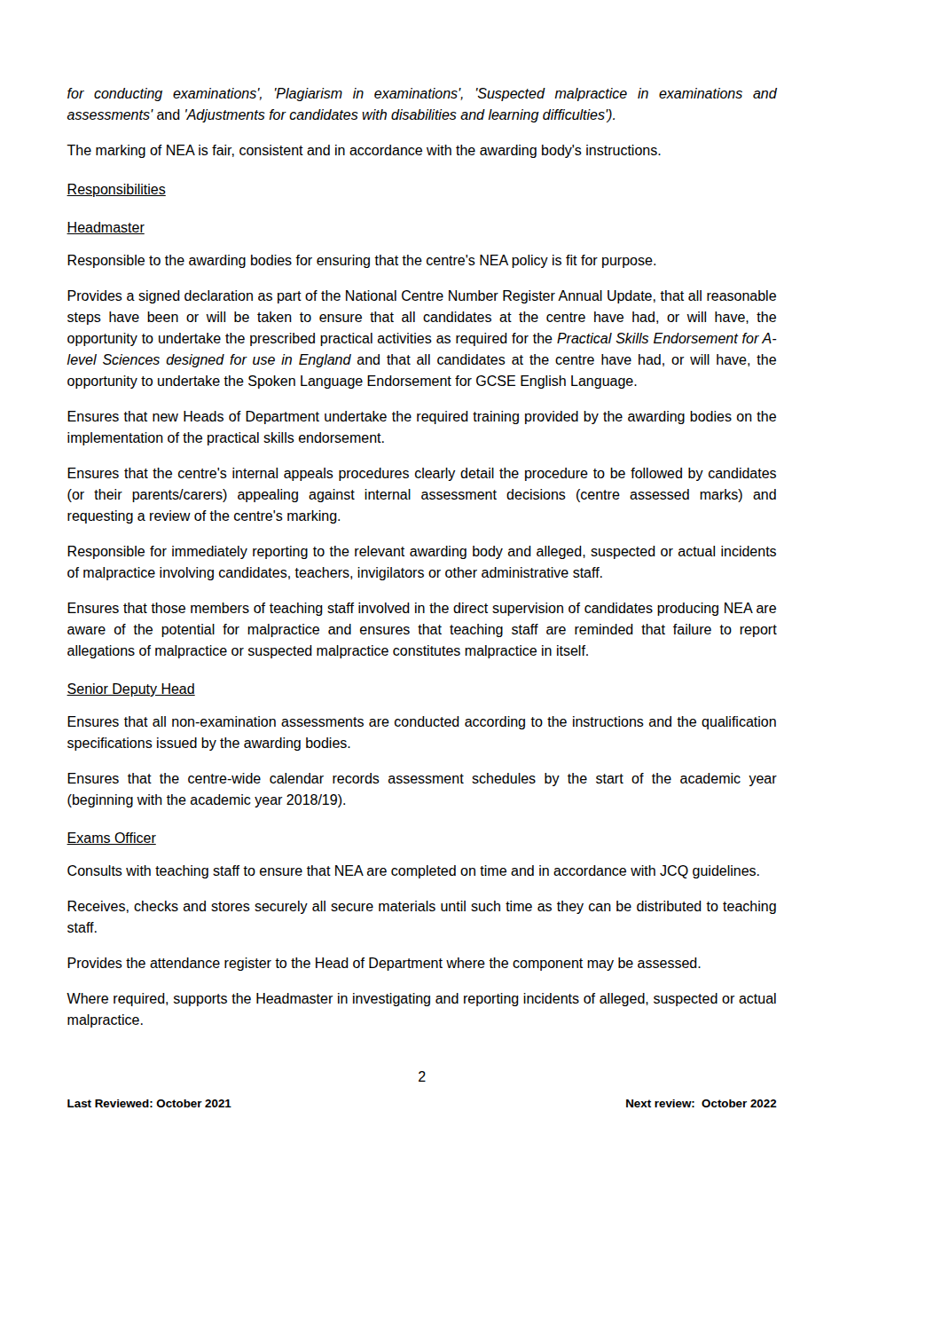for conducting examinations', 'Plagiarism in examinations', 'Suspected malpractice in examinations and assessments' and 'Adjustments for candidates with disabilities and learning difficulties').
The marking of NEA is fair, consistent and in accordance with the awarding body's instructions.
Responsibilities
Headmaster
Responsible to the awarding bodies for ensuring that the centre's NEA policy is fit for purpose.
Provides a signed declaration as part of the National Centre Number Register Annual Update, that all reasonable steps have been or will be taken to ensure that all candidates at the centre have had, or will have, the opportunity to undertake the prescribed practical activities as required for the Practical Skills Endorsement for A-level Sciences designed for use in England and that all candidates at the centre have had, or will have, the opportunity to undertake the Spoken Language Endorsement for GCSE English Language.
Ensures that new Heads of Department undertake the required training provided by the awarding bodies on the implementation of the practical skills endorsement.
Ensures that the centre's internal appeals procedures clearly detail the procedure to be followed by candidates (or their parents/carers) appealing against internal assessment decisions (centre assessed marks) and requesting a review of the centre's marking.
Responsible for immediately reporting to the relevant awarding body and alleged, suspected or actual incidents of malpractice involving candidates, teachers, invigilators or other administrative staff.
Ensures that those members of teaching staff involved in the direct supervision of candidates producing NEA are aware of the potential for malpractice and ensures that teaching staff are reminded that failure to report allegations of malpractice or suspected malpractice constitutes malpractice in itself.
Senior Deputy Head
Ensures that all non-examination assessments are conducted according to the instructions and the qualification specifications issued by the awarding bodies.
Ensures that the centre-wide calendar records assessment schedules by the start of the academic year (beginning with the academic year 2018/19).
Exams Officer
Consults with teaching staff to ensure that NEA are completed on time and in accordance with JCQ guidelines.
Receives, checks and stores securely all secure materials until such time as they can be distributed to teaching staff.
Provides the attendance register to the Head of Department where the component may be assessed.
Where required, supports the Headmaster in investigating and reporting incidents of alleged, suspected or actual malpractice.
2
Last Reviewed: October 2021 Next review: October 2022